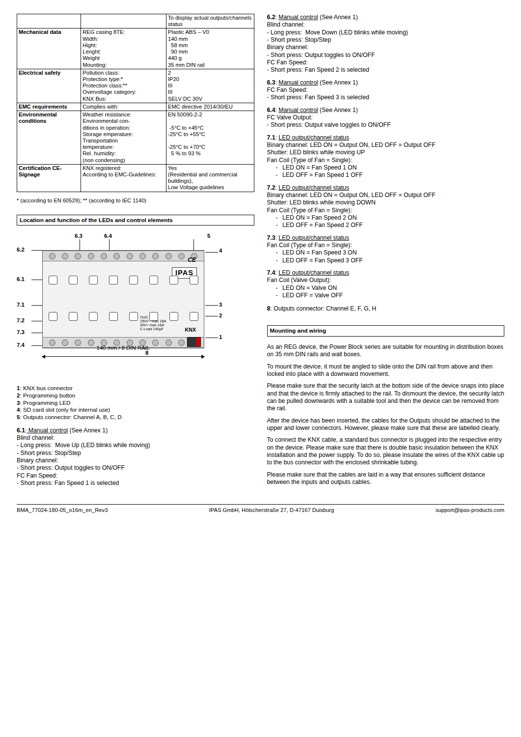| | | To display actual outputs/channels status |
| Mechanical data | REG casing 8TE: Width: Hight: Lenght: Weight Mounting: | Plastic ABS – V0 140 mm 58 mm 90 mm 440 g 35 mm DIN rail |
| Electrical safety | Pollution class: Protection type:* Protection class:** Overvoltage category: KNX Bus: | 2 IP20 III III SELV DC 30V |
| EMC requirements | Complies with: | EMC directive 2014/30/EU |
| Environmental conditions | Weather resistance: Environmental con- ditions in operation: Storage emperature: Transportation temperature: Rel. humidity: (non condensing) | EN 50090-2-2 -5°C to +45°C -25°C to +55°C -25°C to +70°C 5 % to 93 % |
| Certification CE-Signage | KNX registered: According to EMC-Guidelines: | Yes (Residential and commercial buildings), Low Voltage guidelines |
* (according to EN 60529); ** (according to IEC 1140)
Location and function of the LEDs and control elements
6.3 6.4 5 6.2 6.1 7.1 7.2 7.3 7.4 4 3 2 1 8
CE
IPAS
Out1
250V~ max 16A
30V= max 16A
C-Load 140µF
KNX
140 mm / 8 DIN RAIL
1: KNX bus connector
2: Programming button
3: Programming LED
4: SD card slot (only for internal use)
5: Outputs connector: Channel A, B, C, D
6.1: Manual control (See Annex 1)
Blind channel:
- Long press: Move Up (LED blinks while moving)
- Short press: Stop/Step
Binary channel:
- Short press: Output toggles to ON/OFF
FC Fan Speed:
- Short press: Fan Speed 1 is selected
6.2: Manual control (See Annex 1)
Blind channel:
- Long press: Move Down (LED blinks while moving)
- Short press: Stop/Step
Binary channel:
- Short press: Output toggles to ON/OFF
FC Fan Speed:
- Short press: Fan Speed 2 is selected
6.3: Manual control (See Annex 1)
FC Fan Speed:
- Short press: Fan Speed 3 is selected
6.4: Manual control (See Annex 1)
FC Valve Output:
- Short press: Output valve toggles to ON/OFF
7.1: LED output/channel status
Binary channel: LED ON = Output ON, LED OFF = Output OFF
Shutter: LED blinks while moving UP
Fan Coil (Type of Fan = Single):
LED ON = Fan Speed 1 ON
LED OFF = Fan Speed 1 OFF
7.2: LED output/channel status
Binary channel: LED ON = Output ON, LED OFF = Output OFF
Shutter: LED blinks while moving DOWN
Fan Coil (Type of Fan = Single):
LED ON = Fan Speed 2 ON
LED OFF = Fan Speed 2 OFF
7.3: LED output/channel status
Fan Coil (Type of Fan = Single):
LED ON = Fan Speed 3 ON
LED OFF = Fan Speed 3 OFF
7.4: LED output/channel status
Fan Coil (Valve Output):
LED ON = Valve ON
LED OFF = Valve OFF
8: Outputs connector: Channel E, F, G, H
Mounting and wiring
As an REG device, the Power Block series are suitable for mounting in distribution boxes on 35 mm DIN rails and wall boxes.
To mount the device, it must be angled to slide onto the DIN rail from above and then locked into place with a downward movement.
Please make sure that the security latch at the bottom side of the device snaps into place and that the device is firmly attached to the rail. To dismount the device, the security latch can be pulled downwards with a suitable tool and then the device can be removed from the rail.
After the device has been inserted, the cables for the Outputs should be attached to the upper and lower connectors. However, please make sure that these are labelled clearly.
To connect the KNX cable, a standard bus connector is plugged into the respective entry on the device. Please make sure that there is double basic insulation between the KNX installation and the power supply. To do so, please insulate the wires of the KNX cable up to the bus connector with the enclosed shrinkable tubing.
Please make sure that the cables are laid in a way that ensures sufficient distance between the inputs and outputs cables.
BMA_77024-180-05_o16m_en_Rev3 IPAS GmbH, Hölscherstraße 27, D-47167 Duisburg support@ipas-products.com